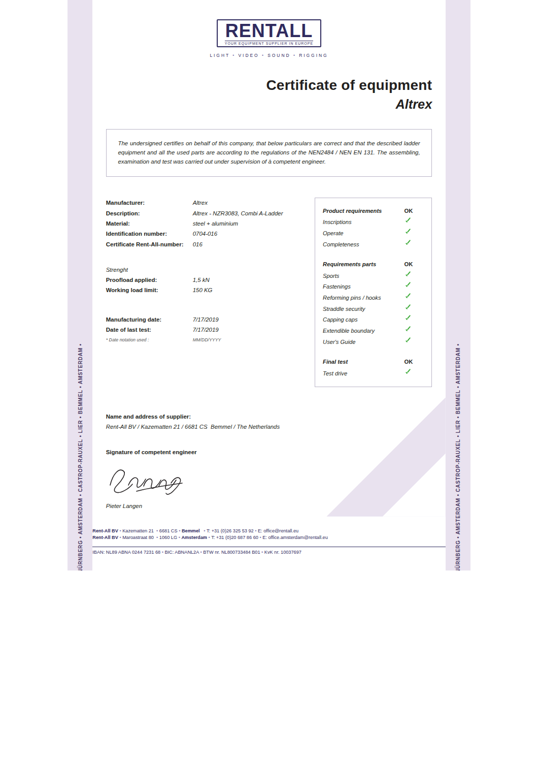BEMMEL • AMSTERDAM • CASTROP-RAUXEL • LIER • BEMMEL • NÜRNBERG • AMSTERDAM • CASTROP-RAUXEL • LIER • BEMMEL • AMSTERDAM •
BEMMEL • AMSTERDAM • CASTROP-RAUXEL • LIER • BEMMEL • NÜRNBERG • AMSTERDAM • CASTROP-RAUXEL • LIER • BEMMEL • AMSTERDAM •
RENTALL
YOUR EQUIPMENT SUPPLIER IN EUROPE
LIGHT • VIDEO • SOUND • RIGGING
Certificate of equipment
Altrex
The undersigned certifies on behalf of this company, that below particulars are correct and that the described ladder equipment and all the used parts are according to the regulations of the NEN2484 / NEN EN 131. The assembling, examination and test was carried out under supervision of à competent engineer.
| Manufacturer: | Altrex |
| Description: | Altrex - NZR3083, Combi A-Ladder |
| Material: | steel + aluminium |
| Identification number: | 0704-016 |
| Certificate Rent-All-number: | 016 |
Strenght
| Proofload applied: | 1,5 kN |
| Working load limit: | 150 KG |
| Manufacturing date: | 7/17/2019 |
| Date of last test: | 7/17/2019 |
| * Date notation used : | MM/DD/YYYY |
| Product requirements | OK |
| Inscriptions | |
| Operate | |
| Completeness | |
| Requirements parts | OK |
| Sports | |
| Fastenings | |
| Reforming pins / hooks | |
| Straddle security | |
| Capping caps | |
| Extendible boundary | |
| User's Guide | |
| Final test | OK |
| Test drive | |
Name and address of supplier:
Rent-All BV / Kazematten 21 / 6681 CS Bemmel / The Netherlands
Signature of competent engineer
Pieter Langen
Rent-All BV • Kazematten 21 • 6681 CS • Bemmel • T: +31 (0)26 325 53 92 • E: office@rentall.eu
Rent-All BV • Maroastraat 80 • 1060 LG • Amsterdam • T: +31 (0)20 687 86 60 • E: office.amsterdam@rentall.eu
IBAN: NL89 ABNA 0244 7231 68 • BIC: ABNANL2A • BTW nr. NL800733484 B01 • KvK nr. 10037697